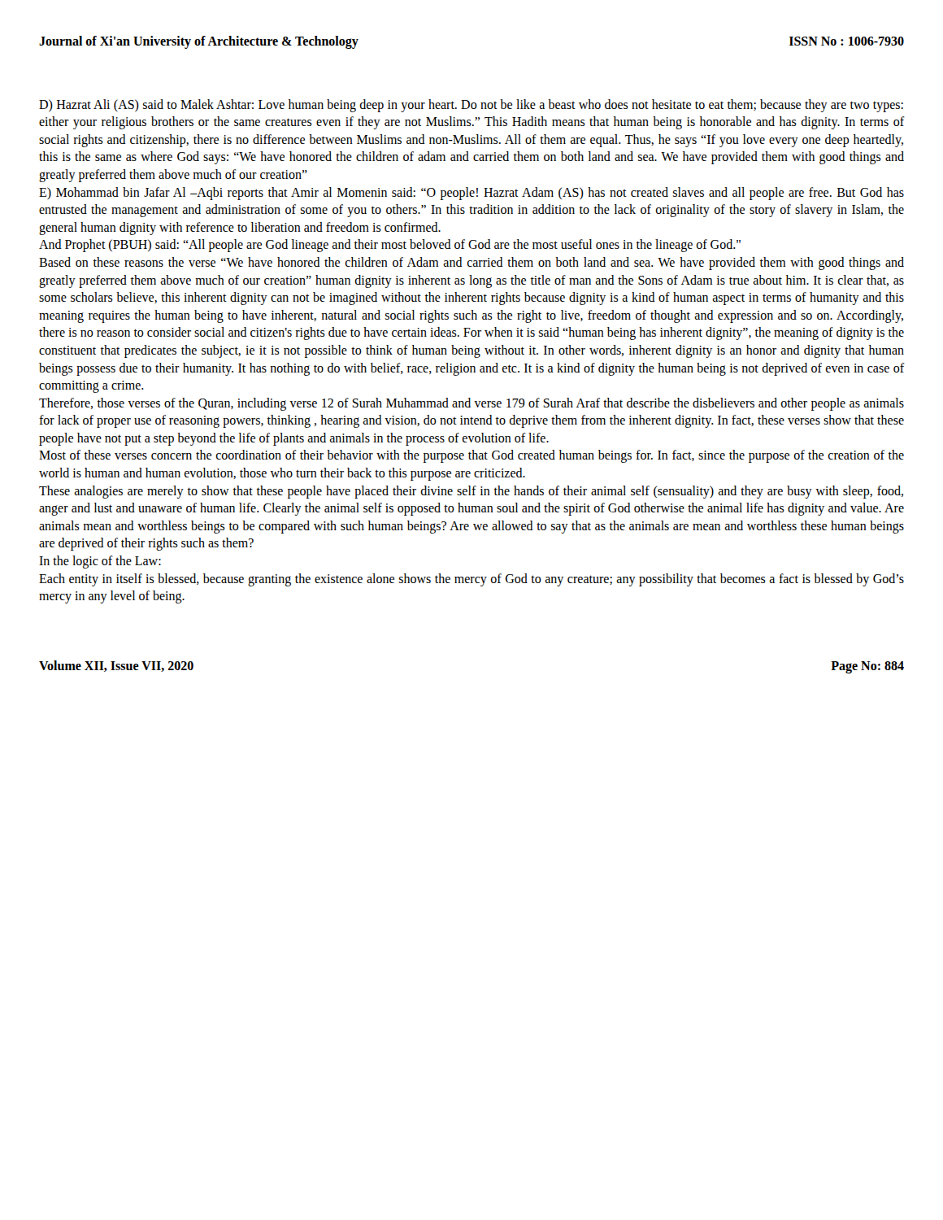Journal of Xi'an University of Architecture & Technology
ISSN No : 1006-7930
D) Hazrat Ali (AS) said to Malek Ashtar: Love human being deep in your heart. Do not be like a beast who does not hesitate to eat them; because they are two types: either your religious brothers or the same creatures even if they are not Muslims.” This Hadith means that human being is honorable and has dignity. In terms of social rights and citizenship, there is no difference between Muslims and non-Muslims. All of them are equal. Thus, he says “If you love every one deep heartedly, this is the same as where God says: “We have honored the children of adam and carried them on both land and sea. We have provided them with good things and greatly preferred them above much of our creation”
E) Mohammad bin Jafar Al –Aqbi reports that Amir al Momenin said: “O people! Hazrat Adam (AS) has not created slaves and all people are free. But God has entrusted the management and administration of some of you to others.” In this tradition in addition to the lack of originality of the story of slavery in Islam, the general human dignity with reference to liberation and freedom is confirmed.
And Prophet (PBUH) said: “All people are God lineage and their most beloved of God are the most useful ones in the lineage of God."
Based on these reasons the verse “We have honored the children of Adam and carried them on both land and sea. We have provided them with good things and greatly preferred them above much of our creation” human dignity is inherent as long as the title of man and the Sons of Adam is true about him. It is clear that, as some scholars believe, this inherent dignity can not be imagined without the inherent rights because dignity is a kind of human aspect in terms of humanity and this meaning requires the human being to have inherent, natural and social rights such as the right to live, freedom of thought and expression and so on. Accordingly, there is no reason to consider social and citizen's rights due to have certain ideas. For when it is said “human being has inherent dignity”, the meaning of dignity is the constituent that predicates the subject, ie it is not possible to think of human being without it. In other words, inherent dignity is an honor and dignity that human beings possess due to their humanity. It has nothing to do with belief, race, religion and etc. It is a kind of dignity the human being is not deprived of even in case of committing a crime.
Therefore, those verses of the Quran, including verse 12 of Surah Muhammad and verse 179 of Surah Araf that describe the disbelievers and other people as animals for lack of proper use of reasoning powers, thinking , hearing and vision, do not intend to deprive them from the inherent dignity. In fact, these verses show that these people have not put a step beyond the life of plants and animals in the process of evolution of life.
Most of these verses concern the coordination of their behavior with the purpose that God created human beings for. In fact, since the purpose of the creation of the world is human and human evolution, those who turn their back to this purpose are criticized.
These analogies are merely to show that these people have placed their divine self in the hands of their animal self (sensuality) and they are busy with sleep, food, anger and lust and unaware of human life. Clearly the animal self is opposed to human soul and the spirit of God otherwise the animal life has dignity and value. Are animals mean and worthless beings to be compared with such human beings? Are we allowed to say that as the animals are mean and worthless these human beings are deprived of their rights such as them?
In the logic of the Law:
Each entity in itself is blessed, because granting the existence alone shows the mercy of God to any creature; any possibility that becomes a fact is blessed by God’s mercy in any level of being.
Volume XII, Issue VII, 2020
Page No: 884